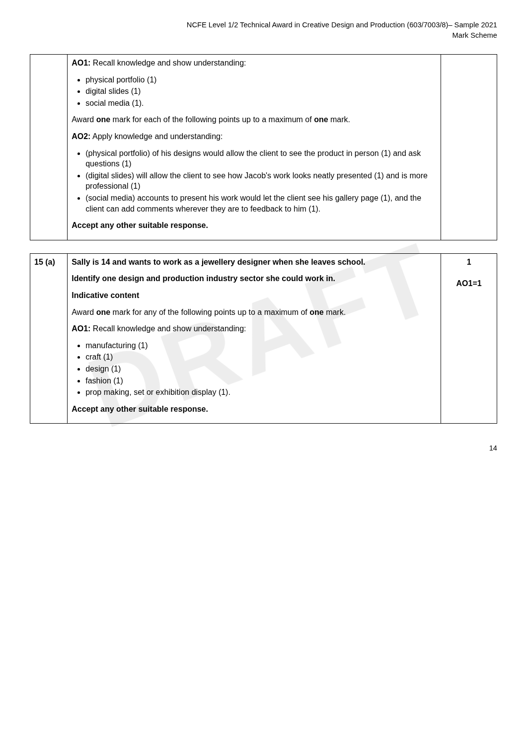DRAFT
NCFE Level 1/2 Technical Award in Creative Design and Production (603/7003/8)– Sample 2021
Mark Scheme
| | AO1: Recall knowledge and show understanding: physical portfolio (1) digital slides (1) social media (1). Award one mark for each of the following points up to a maximum of one mark. AO2: Apply knowledge and understanding: (physical portfolio) of his designs would allow the client to see the product in person (1) and ask questions (1) (digital slides) will allow the client to see how Jacob's work looks neatly presented (1) and is more professional (1) (social media) accounts to present his work would let the client see his gallery page (1), and the client can add comments wherever they are to feedback to him (1). Accept any other suitable response. | |
| 15 (a) | Sally is 14 and wants to work as a jewellery designer when she leaves school. Identify one design and production industry sector she could work in. Indicative content Award one mark for any of the following points up to a maximum of one mark. AO1: Recall knowledge and show understanding: manufacturing (1) craft (1) design (1) fashion (1) prop making, set or exhibition display (1). Accept any other suitable response. | 1 AO1=1 |
14